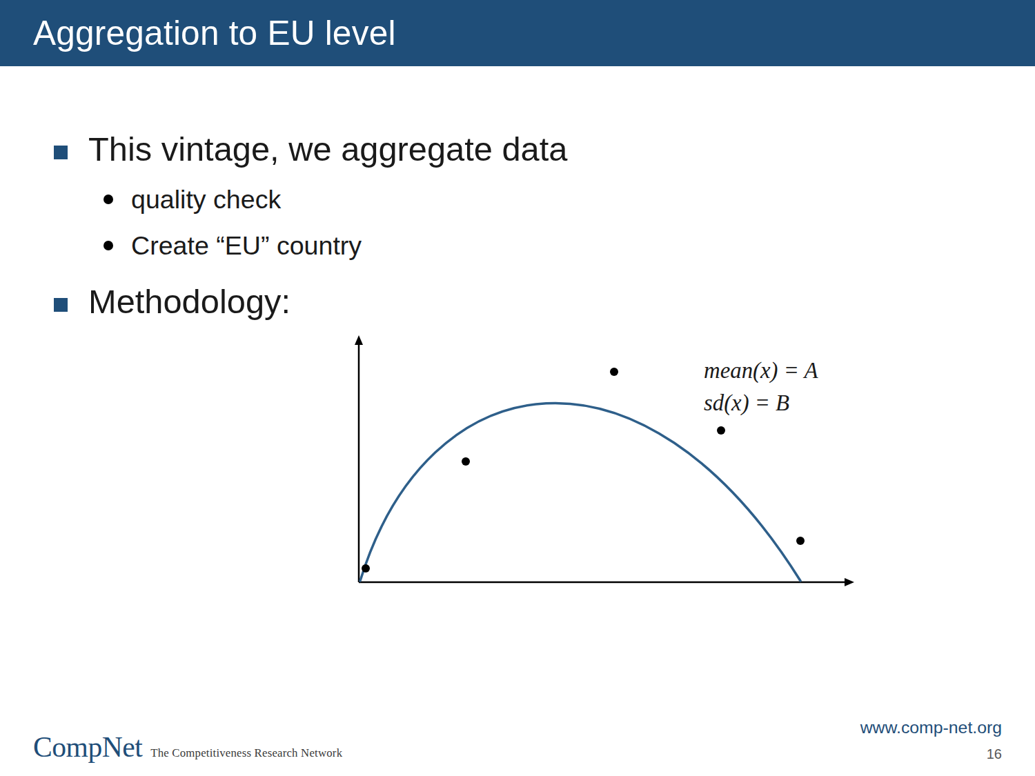Aggregation to EU level
This vintage, we aggregate data
quality check
Create “EU” country
Methodology:
mean(x) = A
sd(x) = B
Comp Net The Competitiveness Research Network
www.comp-net.org
16